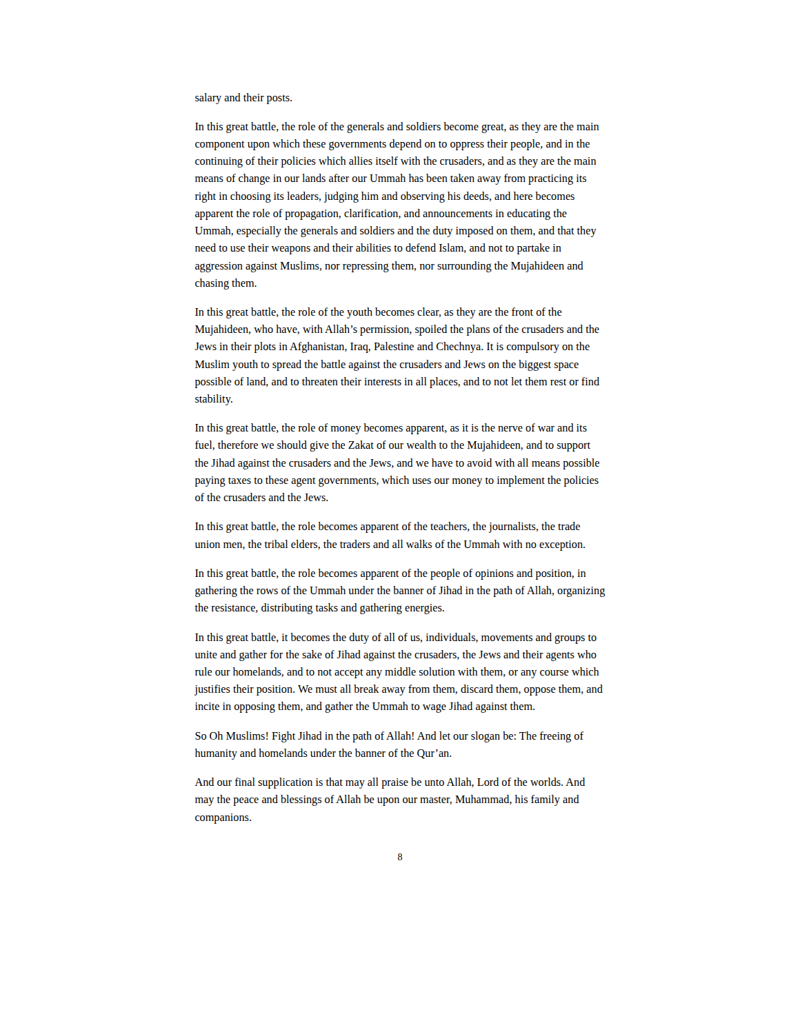salary and their posts.
In this great battle, the role of the generals and soldiers become great, as they are the main component upon which these governments depend on to oppress their people, and in the continuing of their policies which allies itself with the crusaders, and as they are the main means of change in our lands after our Ummah has been taken away from practicing its right in choosing its leaders, judging him and observing his deeds, and here becomes apparent the role of propagation, clarification, and announcements in educating the Ummah, especially the generals and soldiers and the duty imposed on them, and that they need to use their weapons and their abilities to defend Islam, and not to partake in aggression against Muslims, nor repressing them, nor surrounding the Mujahideen and chasing them.
In this great battle, the role of the youth becomes clear, as they are the front of the Mujahideen, who have, with Allah’s permission, spoiled the plans of the crusaders and the Jews in their plots in Afghanistan, Iraq, Palestine and Chechnya. It is compulsory on the Muslim youth to spread the battle against the crusaders and Jews on the biggest space possible of land, and to threaten their interests in all places, and to not let them rest or find stability.
In this great battle, the role of money becomes apparent, as it is the nerve of war and its fuel, therefore we should give the Zakat of our wealth to the Mujahideen, and to support the Jihad against the crusaders and the Jews, and we have to avoid with all means possible paying taxes to these agent governments, which uses our money to implement the policies of the crusaders and the Jews.
In this great battle, the role becomes apparent of the teachers, the journalists, the trade union men, the tribal elders, the traders and all walks of the Ummah with no exception.
In this great battle, the role becomes apparent of the people of opinions and position, in gathering the rows of the Ummah under the banner of Jihad in the path of Allah, organizing the resistance, distributing tasks and gathering energies.
In this great battle, it becomes the duty of all of us, individuals, movements and groups to unite and gather for the sake of Jihad against the crusaders, the Jews and their agents who rule our homelands, and to not accept any middle solution with them, or any course which justifies their position. We must all break away from them, discard them, oppose them, and incite in opposing them, and gather the Ummah to wage Jihad against them.
So Oh Muslims! Fight Jihad in the path of Allah! And let our slogan be: The freeing of humanity and homelands under the banner of the Qur’an.
And our final supplication is that may all praise be unto Allah, Lord of the worlds. And may the peace and blessings of Allah be upon our master, Muhammad, his family and companions.
8